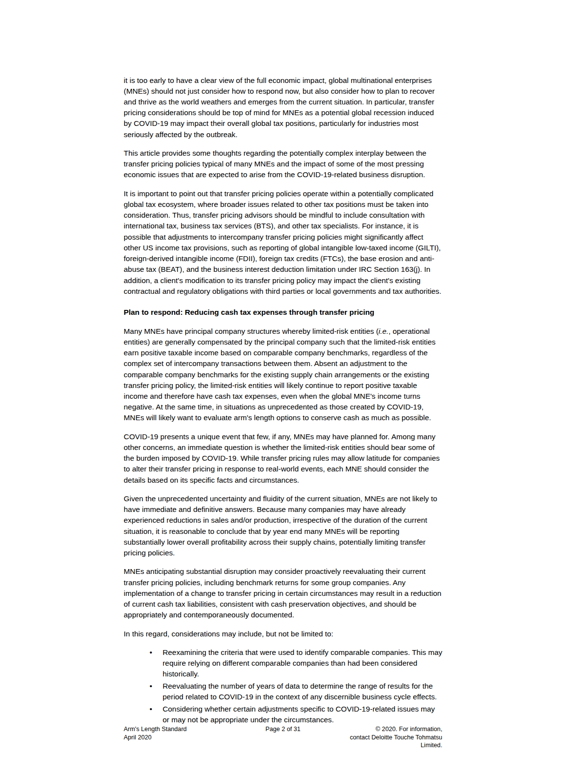it is too early to have a clear view of the full economic impact, global multinational enterprises (MNEs) should not just consider how to respond now, but also consider how to plan to recover and thrive as the world weathers and emerges from the current situation. In particular, transfer pricing considerations should be top of mind for MNEs as a potential global recession induced by COVID-19 may impact their overall global tax positions, particularly for industries most seriously affected by the outbreak.
This article provides some thoughts regarding the potentially complex interplay between the transfer pricing policies typical of many MNEs and the impact of some of the most pressing economic issues that are expected to arise from the COVID-19-related business disruption.
It is important to point out that transfer pricing policies operate within a potentially complicated global tax ecosystem, where broader issues related to other tax positions must be taken into consideration. Thus, transfer pricing advisors should be mindful to include consultation with international tax, business tax services (BTS), and other tax specialists. For instance, it is possible that adjustments to intercompany transfer pricing policies might significantly affect other US income tax provisions, such as reporting of global intangible low-taxed income (GILTI), foreign-derived intangible income (FDII), foreign tax credits (FTCs), the base erosion and anti-abuse tax (BEAT), and the business interest deduction limitation under IRC Section 163(j). In addition, a client's modification to its transfer pricing policy may impact the client's existing contractual and regulatory obligations with third parties or local governments and tax authorities.
Plan to respond: Reducing cash tax expenses through transfer pricing
Many MNEs have principal company structures whereby limited-risk entities (i.e., operational entities) are generally compensated by the principal company such that the limited-risk entities earn positive taxable income based on comparable company benchmarks, regardless of the complex set of intercompany transactions between them. Absent an adjustment to the comparable company benchmarks for the existing supply chain arrangements or the existing transfer pricing policy, the limited-risk entities will likely continue to report positive taxable income and therefore have cash tax expenses, even when the global MNE's income turns negative. At the same time, in situations as unprecedented as those created by COVID-19, MNEs will likely want to evaluate arm's length options to conserve cash as much as possible.
COVID-19 presents a unique event that few, if any, MNEs may have planned for. Among many other concerns, an immediate question is whether the limited-risk entities should bear some of the burden imposed by COVID-19. While transfer pricing rules may allow latitude for companies to alter their transfer pricing in response to real-world events, each MNE should consider the details based on its specific facts and circumstances.
Given the unprecedented uncertainty and fluidity of the current situation, MNEs are not likely to have immediate and definitive answers. Because many companies may have already experienced reductions in sales and/or production, irrespective of the duration of the current situation, it is reasonable to conclude that by year end many MNEs will be reporting substantially lower overall profitability across their supply chains, potentially limiting transfer pricing policies.
MNEs anticipating substantial disruption may consider proactively reevaluating their current transfer pricing policies, including benchmark returns for some group companies. Any implementation of a change to transfer pricing in certain circumstances may result in a reduction of current cash tax liabilities, consistent with cash preservation objectives, and should be appropriately and contemporaneously documented.
In this regard, considerations may include, but not be limited to:
Reexamining the criteria that were used to identify comparable companies. This may require relying on different comparable companies than had been considered historically.
Reevaluating the number of years of data to determine the range of results for the period related to COVID-19 in the context of any discernible business cycle effects.
Considering whether certain adjustments specific to COVID-19-related issues may or may not be appropriate under the circumstances.
| Arm's Length Standard April 2020 | Page 2 of 31 | © 2020. For information, contact Deloitte Touche Tohmatsu Limited. |